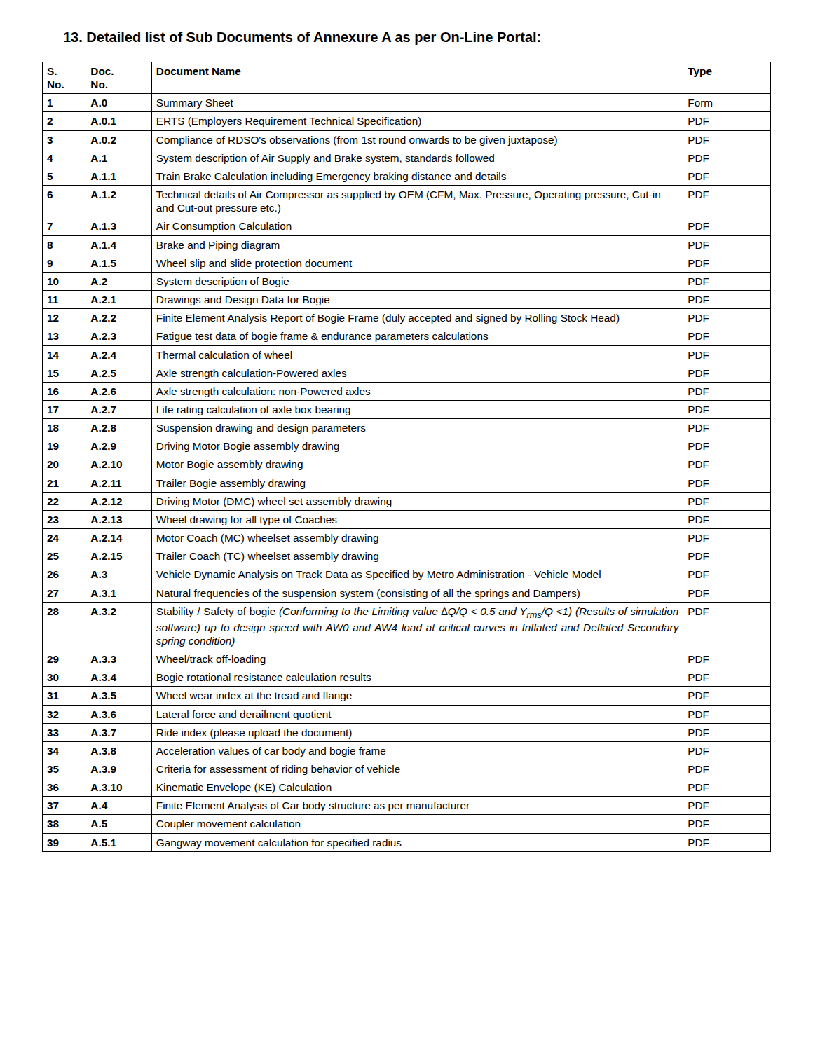13. Detailed list of Sub Documents of Annexure A as per On-Line Portal:
| S. No. | Doc. No. | Document Name | Type |
| --- | --- | --- | --- |
| 1 | A.0 | Summary Sheet | Form |
| 2 | A.0.1 | ERTS (Employers Requirement Technical Specification) | PDF |
| 3 | A.0.2 | Compliance of RDSO's observations (from 1st round onwards to be given juxtapose) | PDF |
| 4 | A.1 | System description of Air Supply and Brake system, standards followed | PDF |
| 5 | A.1.1 | Train Brake Calculation including Emergency braking distance and details | PDF |
| 6 | A.1.2 | Technical details of Air Compressor as supplied by OEM (CFM, Max. Pressure, Operating pressure, Cut-in and Cut-out pressure etc.) | PDF |
| 7 | A.1.3 | Air Consumption Calculation | PDF |
| 8 | A.1.4 | Brake and Piping diagram | PDF |
| 9 | A.1.5 | Wheel slip and slide protection document | PDF |
| 10 | A.2 | System description of Bogie | PDF |
| 11 | A.2.1 | Drawings and Design Data for Bogie | PDF |
| 12 | A.2.2 | Finite Element Analysis Report of Bogie Frame (duly accepted and signed by Rolling Stock Head) | PDF |
| 13 | A.2.3 | Fatigue test data of bogie frame & endurance parameters calculations | PDF |
| 14 | A.2.4 | Thermal calculation of wheel | PDF |
| 15 | A.2.5 | Axle strength calculation-Powered axles | PDF |
| 16 | A.2.6 | Axle strength calculation: non-Powered axles | PDF |
| 17 | A.2.7 | Life rating calculation of axle box bearing | PDF |
| 18 | A.2.8 | Suspension drawing and design parameters | PDF |
| 19 | A.2.9 | Driving Motor Bogie assembly drawing | PDF |
| 20 | A.2.10 | Motor Bogie assembly drawing | PDF |
| 21 | A.2.11 | Trailer Bogie assembly drawing | PDF |
| 22 | A.2.12 | Driving Motor (DMC) wheel set assembly drawing | PDF |
| 23 | A.2.13 | Wheel drawing for all type of Coaches | PDF |
| 24 | A.2.14 | Motor Coach (MC) wheelset assembly drawing | PDF |
| 25 | A.2.15 | Trailer Coach (TC) wheelset assembly drawing | PDF |
| 26 | A.3 | Vehicle Dynamic Analysis on Track Data as Specified by Metro Administration - Vehicle Model | PDF |
| 27 | A.3.1 | Natural frequencies of the suspension system (consisting of all the springs and Dampers) | PDF |
| 28 | A.3.2 | Stability / Safety of bogie (Conforming to the Limiting value ∆Q/Q < 0.5 and Y rms /Q <1) (Results of simulation software) up to design speed with AW0 and AW4 load at critical curves in Inflated and Deflated Secondary spring condition) | PDF |
| 29 | A.3.3 | Wheel/track off-loading | PDF |
| 30 | A.3.4 | Bogie rotational resistance calculation results | PDF |
| 31 | A.3.5 | Wheel wear index at the tread and flange | PDF |
| 32 | A.3.6 | Lateral force and derailment quotient | PDF |
| 33 | A.3.7 | Ride index (please upload the document) | PDF |
| 34 | A.3.8 | Acceleration values of car body and bogie frame | PDF |
| 35 | A.3.9 | Criteria for assessment of riding behavior of vehicle | PDF |
| 36 | A.3.10 | Kinematic Envelope (KE) Calculation | PDF |
| 37 | A.4 | Finite Element Analysis of Car body structure as per manufacturer | PDF |
| 38 | A.5 | Coupler movement calculation | PDF |
| 39 | A.5.1 | Gangway movement calculation for specified radius | PDF |